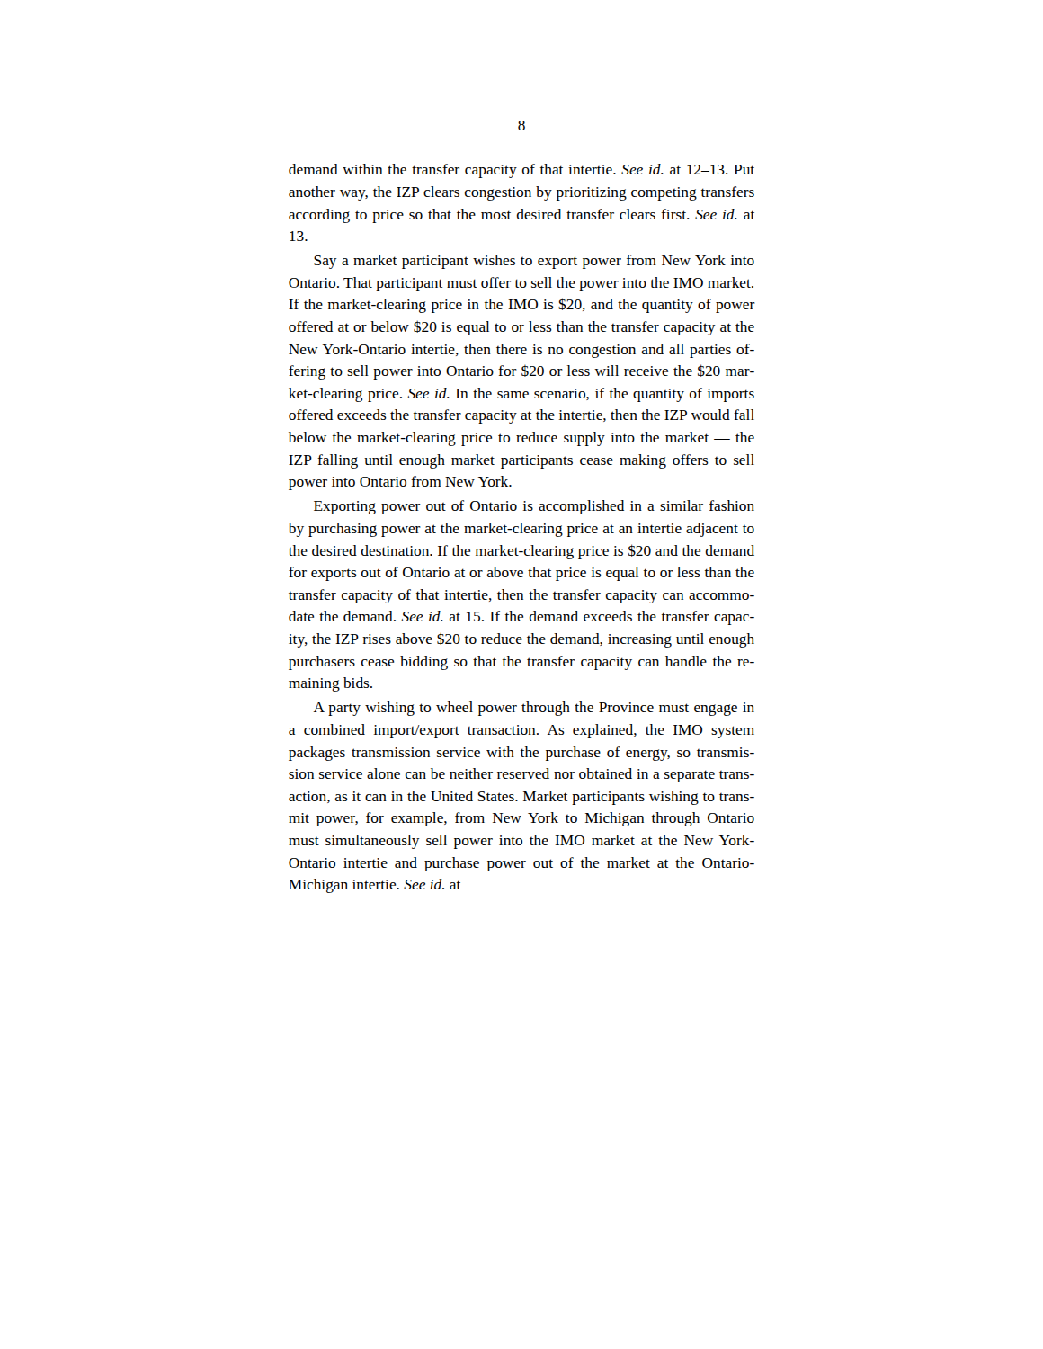8
demand within the transfer capacity of that intertie. See id. at 12–13. Put another way, the IZP clears congestion by prioritizing competing transfers according to price so that the most desired transfer clears first. See id. at 13.
Say a market participant wishes to export power from New York into Ontario. That participant must offer to sell the power into the IMO market. If the market-clearing price in the IMO is $20, and the quantity of power offered at or below $20 is equal to or less than the transfer capacity at the New York-Ontario intertie, then there is no congestion and all parties offering to sell power into Ontario for $20 or less will receive the $20 market-clearing price. See id. In the same scenario, if the quantity of imports offered exceeds the transfer capacity at the intertie, then the IZP would fall below the market-clearing price to reduce supply into the market — the IZP falling until enough market participants cease making offers to sell power into Ontario from New York.
Exporting power out of Ontario is accomplished in a similar fashion by purchasing power at the market-clearing price at an intertie adjacent to the desired destination. If the market-clearing price is $20 and the demand for exports out of Ontario at or above that price is equal to or less than the transfer capacity of that intertie, then the transfer capacity can accommodate the demand. See id. at 15. If the demand exceeds the transfer capacity, the IZP rises above $20 to reduce the demand, increasing until enough purchasers cease bidding so that the transfer capacity can handle the remaining bids.
A party wishing to wheel power through the Province must engage in a combined import/export transaction. As explained, the IMO system packages transmission service with the purchase of energy, so transmission service alone can be neither reserved nor obtained in a separate transaction, as it can in the United States. Market participants wishing to transmit power, for example, from New York to Michigan through Ontario must simultaneously sell power into the IMO market at the New York-Ontario intertie and purchase power out of the market at the Ontario-Michigan intertie. See id. at